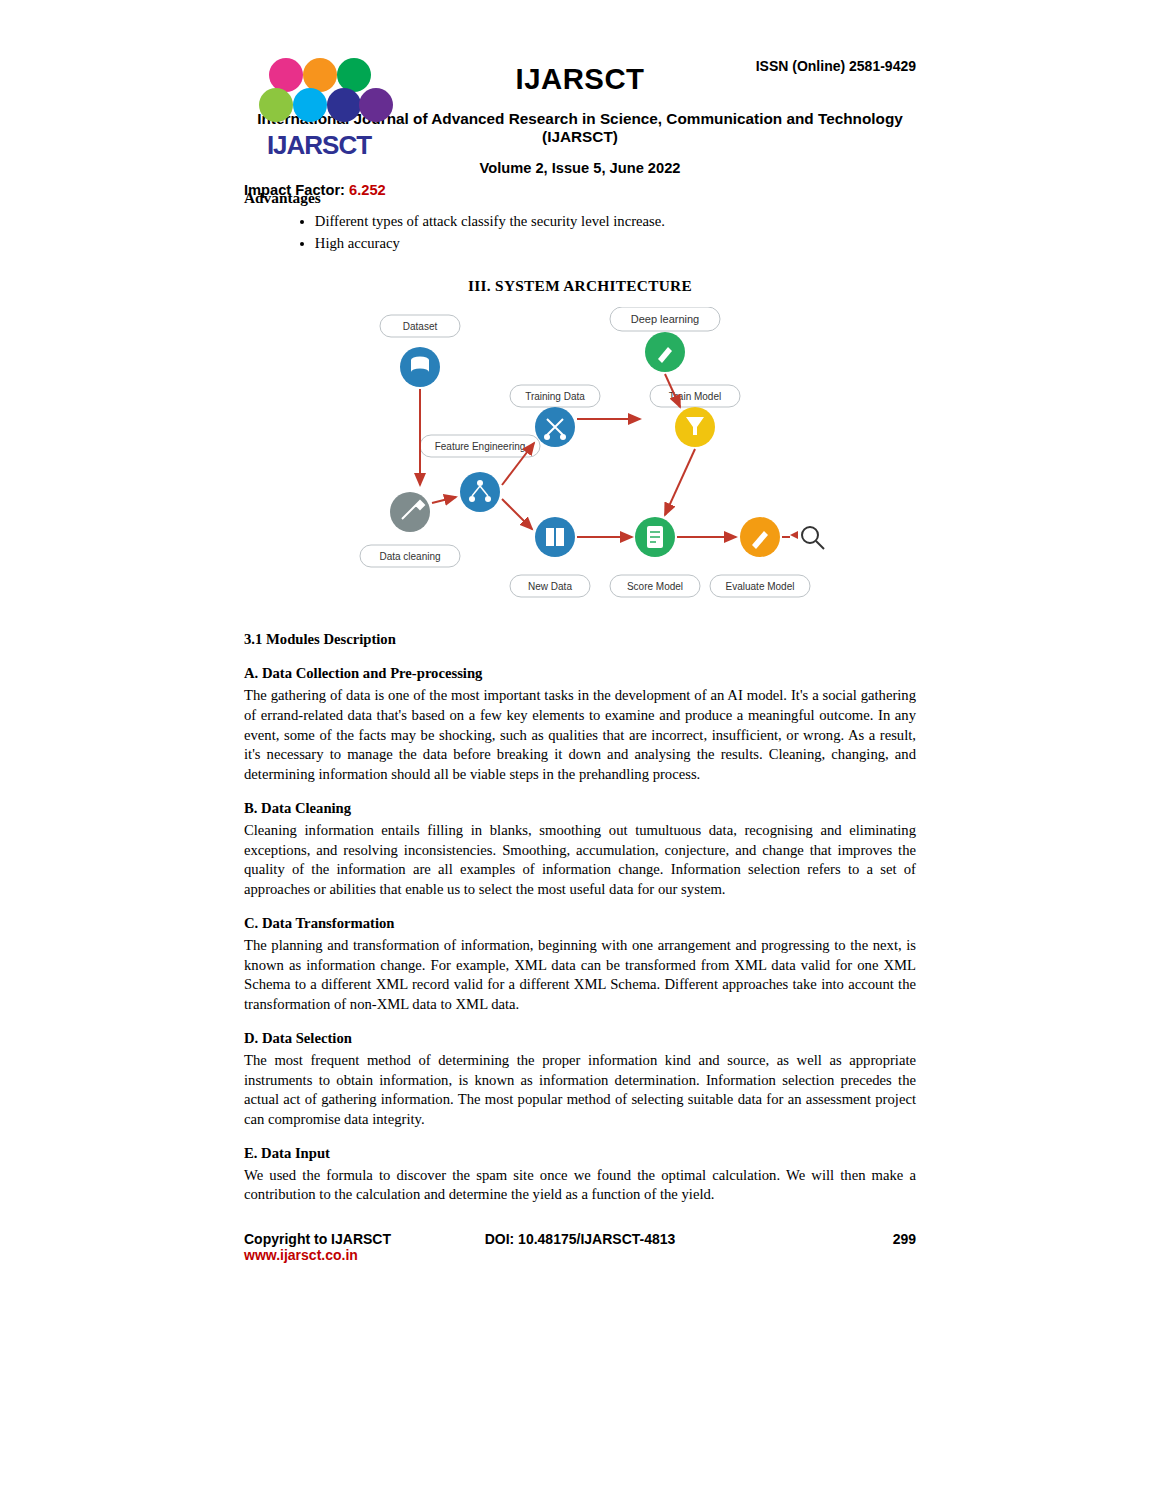IJARSCT
ISSN (Online) 2581-9429
IJARSCT
International Journal of Advanced Research in Science, Communication and Technology (IJARSCT)
Volume 2, Issue 5, June 2022
Impact Factor: 6.252
Advantages
Different types of attack classify the security level increase.
High accuracy
III. SYSTEM ARCHITECTURE
Dataset Deep learning Training Data Train Model Feature Engineering Data cleaning New Data Score Model Evaluate Model
3.1 Modules Description
A. Data Collection and Pre-processing
The gathering of data is one of the most important tasks in the development of an AI model. It's a social gathering of errand-related data that's based on a few key elements to examine and produce a meaningful outcome. In any event, some of the facts may be shocking, such as qualities that are incorrect, insufficient, or wrong. As a result, it's necessary to manage the data before breaking it down and analysing the results. Cleaning, changing, and determining information should all be viable steps in the prehandling process.
B. Data Cleaning
Cleaning information entails filling in blanks, smoothing out tumultuous data, recognising and eliminating exceptions, and resolving inconsistencies. Smoothing, accumulation, conjecture, and change that improves the quality of the information are all examples of information change. Information selection refers to a set of approaches or abilities that enable us to select the most useful data for our system.
C. Data Transformation
The planning and transformation of information, beginning with one arrangement and progressing to the next, is known as information change. For example, XML data can be transformed from XML data valid for one XML Schema to a different XML record valid for a different XML Schema. Different approaches take into account the transformation of non-XML data to XML data.
D. Data Selection
The most frequent method of determining the proper information kind and source, as well as appropriate instruments to obtain information, is known as information determination. Information selection precedes the actual act of gathering information. The most popular method of selecting suitable data for an assessment project can compromise data integrity.
E. Data Input
We used the formula to discover the spam site once we found the optimal calculation. We will then make a contribution to the calculation and determine the yield as a function of the yield.
Copyright to IJARSCT
www.ijarsct.co.in
DOI: 10.48175/IJARSCT-4813
299